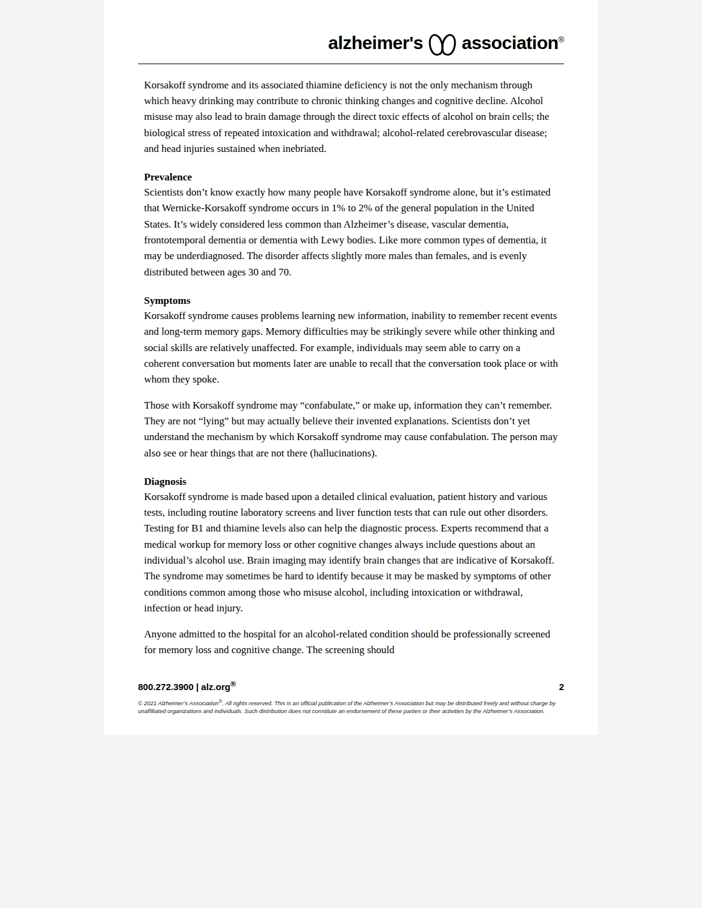alzheimer's association®
Korsakoff syndrome and its associated thiamine deficiency is not the only mechanism through which heavy drinking may contribute to chronic thinking changes and cognitive decline. Alcohol misuse may also lead to brain damage through the direct toxic effects of alcohol on brain cells; the biological stress of repeated intoxication and withdrawal; alcohol-related cerebrovascular disease; and head injuries sustained when inebriated.
Prevalence
Scientists don’t know exactly how many people have Korsakoff syndrome alone, but it’s estimated that Wernicke-Korsakoff syndrome occurs in 1% to 2% of the general population in the United States. It’s widely considered less common than Alzheimer’s disease, vascular dementia, frontotemporal dementia or dementia with Lewy bodies. Like more common types of dementia, it may be underdiagnosed. The disorder affects slightly more males than females, and is evenly distributed between ages 30 and 70.
Symptoms
Korsakoff syndrome causes problems learning new information, inability to remember recent events and long-term memory gaps. Memory difficulties may be strikingly severe while other thinking and social skills are relatively unaffected. For example, individuals may seem able to carry on a coherent conversation but moments later are unable to recall that the conversation took place or with whom they spoke.
Those with Korsakoff syndrome may “confabulate,” or make up, information they can’t remember. They are not “lying” but may actually believe their invented explanations. Scientists don’t yet understand the mechanism by which Korsakoff syndrome may cause confabulation. The person may also see or hear things that are not there (hallucinations).
Diagnosis
Korsakoff syndrome is made based upon a detailed clinical evaluation, patient history and various tests, including routine laboratory screens and liver function tests that can rule out other disorders. Testing for B1 and thiamine levels also can help the diagnostic process. Experts recommend that a medical workup for memory loss or other cognitive changes always include questions about an individual’s alcohol use. Brain imaging may identify brain changes that are indicative of Korsakoff. The syndrome may sometimes be hard to identify because it may be masked by symptoms of other conditions common among those who misuse alcohol, including intoxication or withdrawal, infection or head injury.
Anyone admitted to the hospital for an alcohol-related condition should be professionally screened for memory loss and cognitive change. The screening should
800.272.3900 | alz.org® 2
© 2021 Alzheimer’s Association®. All rights reserved. This is an official publication of the Alzheimer’s Association but may be distributed freely and without charge by unaffiliated organizations and individuals. Such distribution does not constitute an endorsement of these parties or their activities by the Alzheimer’s Association.